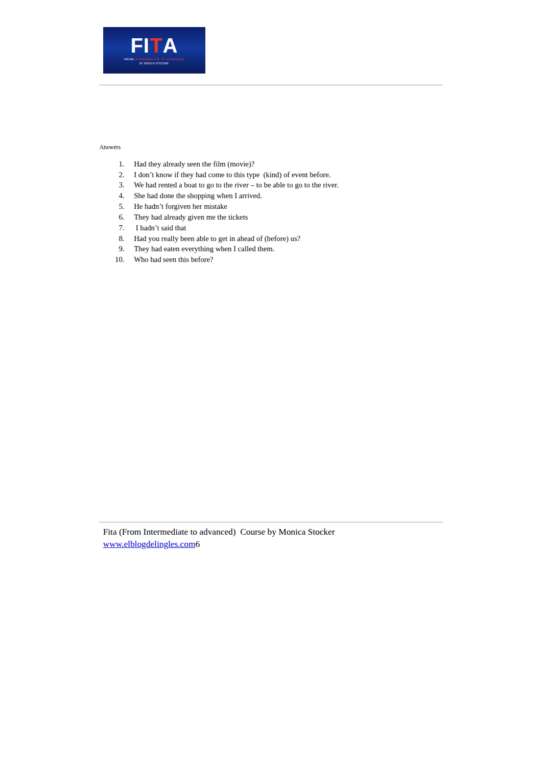FITA
FROM INTERMEDIATE TO ADVANCED
BY MÓNICA STOCKER
Answers
Had they already seen the film (movie)?
I don’t know if they had come to this type (kind) of event before.
We had rented a boat to go to the river – to be able to go to the river.
She had done the shopping when I arrived.
He hadn’t forgiven her mistake
They had already given me the tickets
I hadn’t said that
Had you really been able to get in ahead of (before) us?
They had eaten everything when I called them.
Who had seen this before?
Fita (From Intermediate to advanced) Course by Monica Stocker
www.elblogdelingles.com6